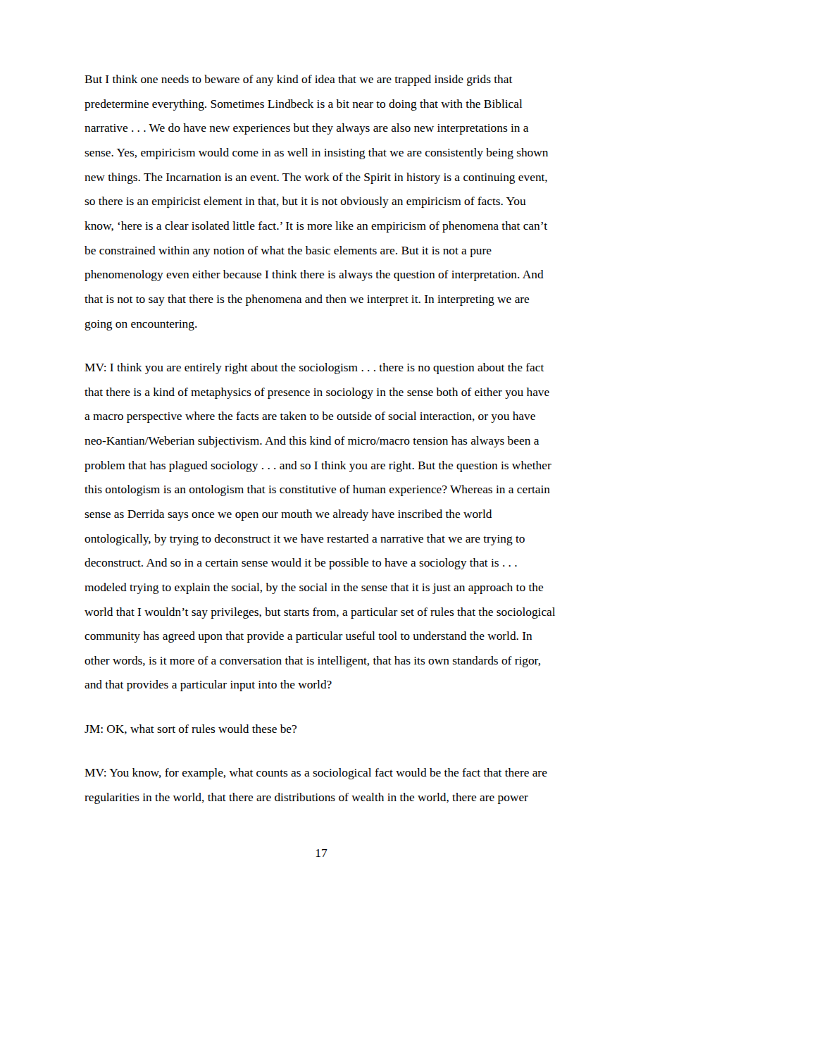But I think one needs to beware of any kind of idea that we are trapped inside grids that predetermine everything. Sometimes Lindbeck is a bit near to doing that with the Biblical narrative . . . We do have new experiences but they always are also new interpretations in a sense. Yes, empiricism would come in as well in insisting that we are consistently being shown new things. The Incarnation is an event. The work of the Spirit in history is a continuing event, so there is an empiricist element in that, but it is not obviously an empiricism of facts. You know, ‘here is a clear isolated little fact.’ It is more like an empiricism of phenomena that can’t be constrained within any notion of what the basic elements are. But it is not a pure phenomenology even either because I think there is always the question of interpretation. And that is not to say that there is the phenomena and then we interpret it. In interpreting we are going on encountering.
MV: I think you are entirely right about the sociologism . . . there is no question about the fact that there is a kind of metaphysics of presence in sociology in the sense both of either you have a macro perspective where the facts are taken to be outside of social interaction, or you have neo-Kantian/Weberian subjectivism. And this kind of micro/macro tension has always been a problem that has plagued sociology . . . and so I think you are right. But the question is whether this ontologism is an ontologism that is constitutive of human experience? Whereas in a certain sense as Derrida says once we open our mouth we already have inscribed the world ontologically, by trying to deconstruct it we have restarted a narrative that we are trying to deconstruct. And so in a certain sense would it be possible to have a sociology that is . . . modeled trying to explain the social, by the social in the sense that it is just an approach to the world that I wouldn’t say privileges, but starts from, a particular set of rules that the sociological community has agreed upon that provide a particular useful tool to understand the world. In other words, is it more of a conversation that is intelligent, that has its own standards of rigor, and that provides a particular input into the world?
JM: OK, what sort of rules would these be?
MV: You know, for example, what counts as a sociological fact would be the fact that there are regularities in the world, that there are distributions of wealth in the world, there are power
17